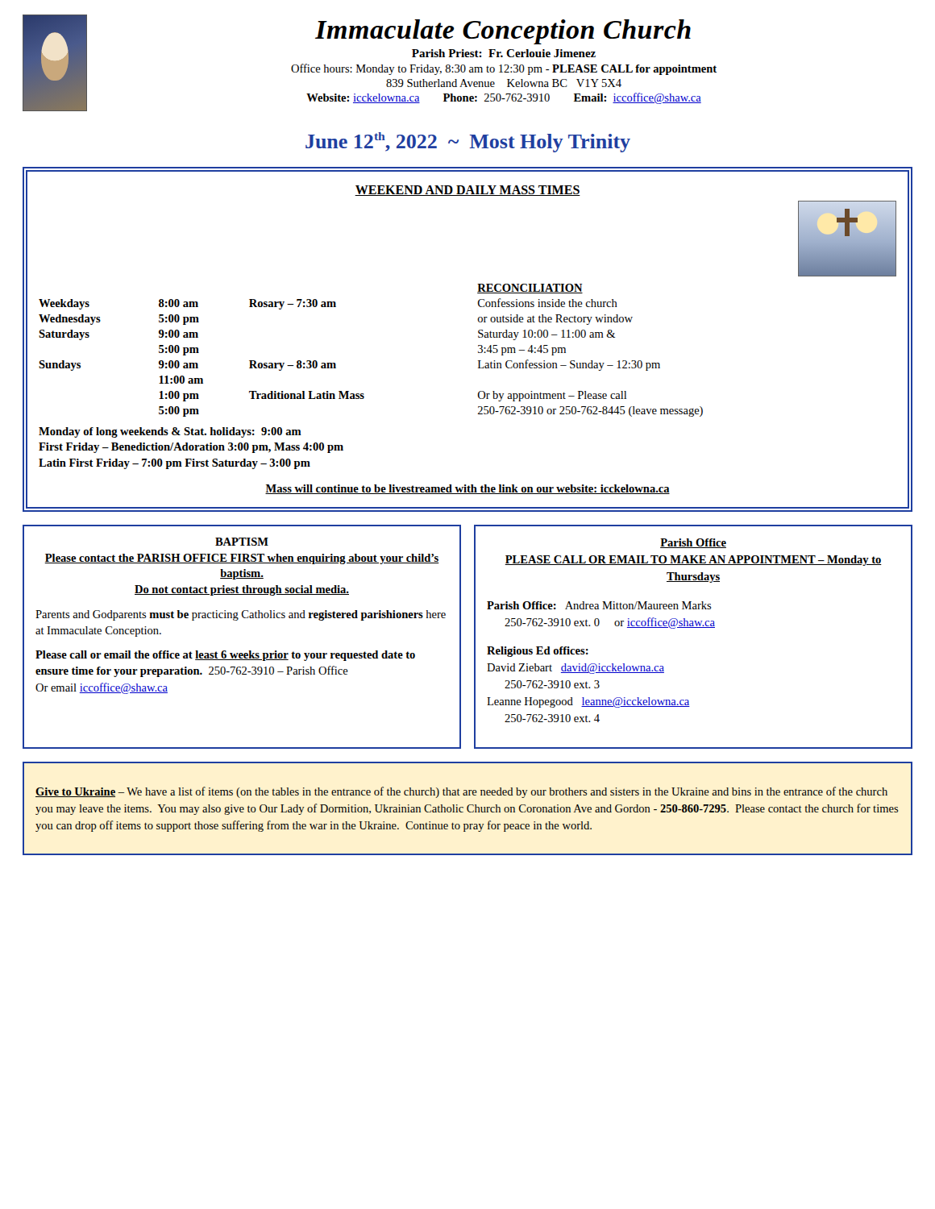Immaculate Conception Church
Parish Priest: Fr. Cerlouie Jimenez
Office hours: Monday to Friday, 8:30 am to 12:30 pm - PLEASE CALL for appointment
839 Sutherland Avenue Kelowna BC V1Y 5X4
Website: icckelowna.ca Phone: 250-762-3910 Email: iccoffice@shaw.ca
June 12th, 2022 ~ Most Holy Trinity
WEEKEND AND DAILY MASS TIMES
| | RECONCILIATION |
| Weekdays | 8:00 am | Rosary – 7:30 am | Confessions inside the church |
| Wednesdays | 5:00 pm | | or outside at the Rectory window |
| Saturdays | 9:00 am | | Saturday 10:00 – 11:00 am & |
| | 5:00 pm | | 3:45 pm – 4:45 pm |
| Sundays | 9:00 am | Rosary – 8:30 am | Latin Confession – Sunday – 12:30 pm |
| | 11:00 am | | |
| | 1:00 pm | Traditional Latin Mass | Or by appointment – Please call |
| | 5:00 pm | | 250-762-3910 or 250-762-8445 (leave message) |
Monday of long weekends & Stat. holidays: 9:00 am
First Friday – Benediction/Adoration 3:00 pm, Mass 4:00 pm
Latin First Friday – 7:00 pm First Saturday – 3:00 pm
Mass will continue to be livestreamed with the link on our website: icckelowna.ca
BAPTISM
Please contact the PARISH OFFICE FIRST when enquiring about your child’s baptism.
Do not contact priest through social media.
Parents and Godparents must be practicing Catholics and registered parishioners here at Immaculate Conception.
Please call or email the office at least 6 weeks prior to your requested date to ensure time for your preparation. 250-762-3910 – Parish Office
Or email iccoffice@shaw.ca
Parish Office
PLEASE CALL OR EMAIL TO MAKE AN APPOINTMENT – Monday to Thursdays
Parish Office: Andrea Mitton/Maureen Marks
250-762-3910 ext. 0 or iccoffice@shaw.ca
Religious Ed offices:
David Ziebart david@icckelowna.ca
250-762-3910 ext. 3
Leanne Hopegood leanne@icckelowna.ca
250-762-3910 ext. 4
Give to Ukraine – We have a list of items (on the tables in the entrance of the church) that are needed by our brothers and sisters in the Ukraine and bins in the entrance of the church you may leave the items. You may also give to Our Lady of Dormition, Ukrainian Catholic Church on Coronation Ave and Gordon - 250-860-7295. Please contact the church for times you can drop off items to support those suffering from the war in the Ukraine. Continue to pray for peace in the world.